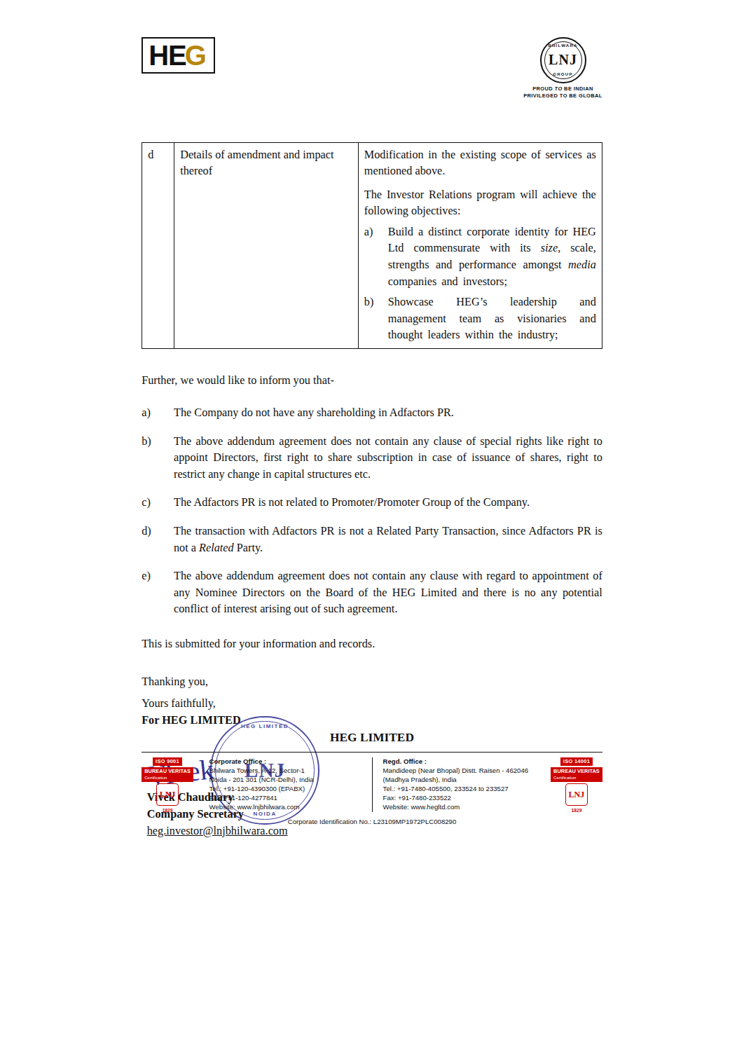HEG
BHILWARA LNJ GROUP
PROUD TO BE INDIAN
PRIVILEGED TO BE GLOBAL
| d | Details of amendment and impact thereof | Modification in the existing scope of services as mentioned above. The Investor Relations program will achieve the following objectives: a) Build a distinct corporate identity for HEG Ltd commensurate with its size , scale, strengths and performance amongst media companies and investors; b) Showcase HEG’s leadership and management team as visionaries and thought leaders within the industry; |
Further, we would like to inform you that-
a) The Company do not have any shareholding in Adfactors PR.
b) The above addendum agreement does not contain any clause of special rights like right to appoint Directors, first right to share subscription in case of issuance of shares, right to restrict any change in capital structures etc.
c) The Adfactors PR is not related to Promoter/Promoter Group of the Company.
d) The transaction with Adfactors PR is not a Related Party Transaction, since Adfactors PR is not a Related Party.
e) The above addendum agreement does not contain any clause with regard to appointment of any Nominee Directors on the Board of the HEG Limited and there is no any potential conflict of interest arising out of such agreement.
This is submitted for your information and records.
Thanking you,
Yours faithfully,
For HEG LIMITED
HEG LIMITED LNJ NOIDA
Vivek
Vivek Chaudhary
Company Secretary
heg.investor@lnjbhilwara.com
HEG LIMITED
ISO 9001 BUREAU VERITASCertification LNJ 1829
Corporate Office :
Bhilwara Towers, A-12, Sector-1
Noida - 201 301 (NCR-Delhi), India
Tel.: +91-120-4390300 (EPABX)
Fax: +91-120-4277841
Website: www.lnjbhilwara.com
Regd. Office :
Mandideep (Near Bhopal) Distt. Raisen - 462046
(Madhya Pradesh), India
Tel.: +91-7480-405500, 233524 to 233527
Fax: +91-7480-233522
Website: www.hegltd.com
ISO 14001 BUREAU VERITASCertification LNJ 1829
Corporate Identification No.: L23109MP1972PLC008290